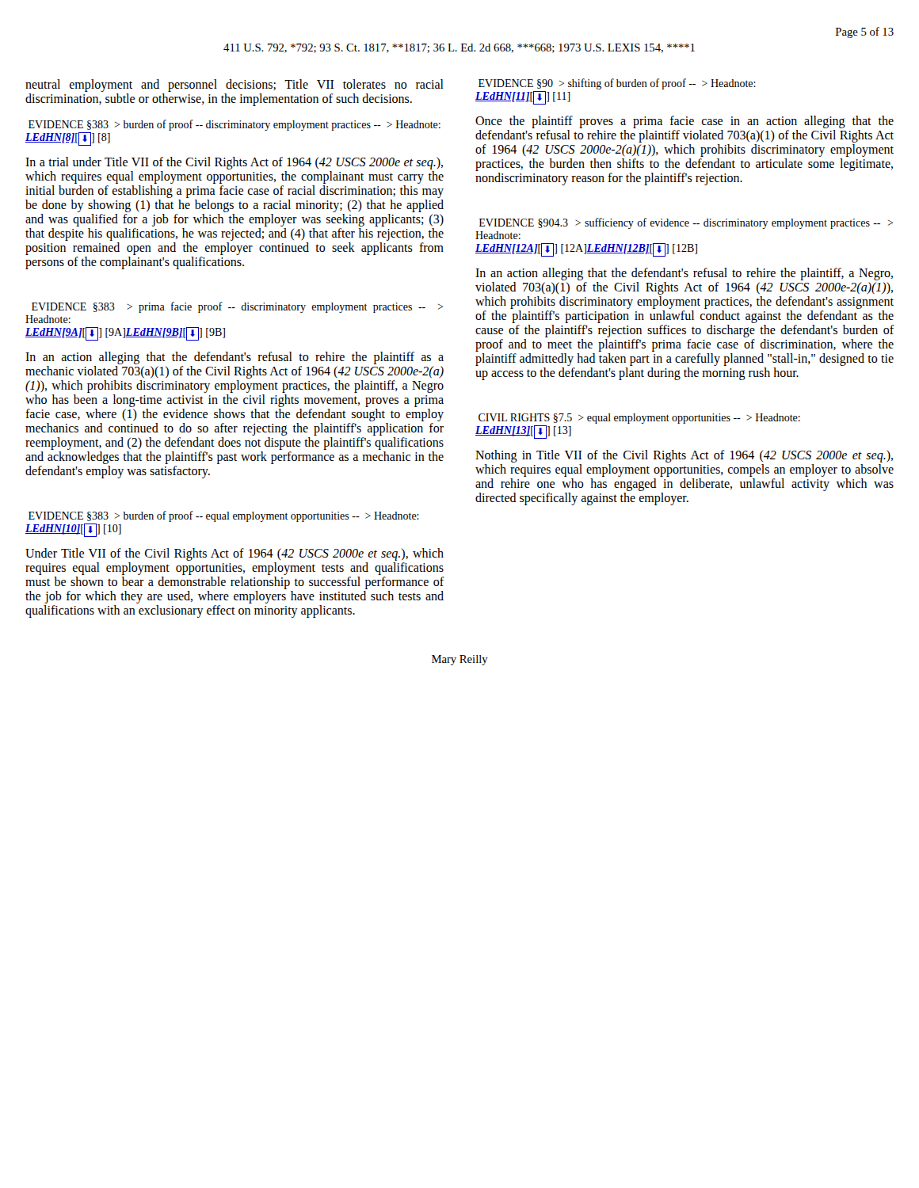Page 5 of 13
411 U.S. 792, *792; 93 S. Ct. 1817, **1817; 36 L. Ed. 2d 668, ***668; 1973 U.S. LEXIS 154, ****1
neutral employment and personnel decisions; Title VII tolerates no racial discrimination, subtle or otherwise, in the implementation of such decisions.
EVIDENCE §383 > burden of proof -- discriminatory employment practices -- > Headnote:
LEdHN[8][⬇] [8]
In a trial under Title VII of the Civil Rights Act of 1964 (42 USCS 2000e et seq.), which requires equal employment opportunities, the complainant must carry the initial burden of establishing a prima facie case of racial discrimination; this may be done by showing (1) that he belongs to a racial minority; (2) that he applied and was qualified for a job for which the employer was seeking applicants; (3) that despite his qualifications, he was rejected; and (4) that after his rejection, the position remained open and the employer continued to seek applicants from persons of the complainant's qualifications.
EVIDENCE §383 > prima facie proof -- discriminatory employment practices -- > Headnote:
LEdHN[9A][⬇] [9A]LEdHN[9B][⬇] [9B]
In an action alleging that the defendant's refusal to rehire the plaintiff as a mechanic violated 703(a)(1) of the Civil Rights Act of 1964 (42 USCS 2000e-2(a)(1)), which prohibits discriminatory employment practices, the plaintiff, a Negro who has been a long-time activist in the civil rights movement, proves a prima facie case, where (1) the evidence shows that the defendant sought to employ mechanics and continued to do so after rejecting the plaintiff's application for reemployment, and (2) the defendant does not dispute the plaintiff's qualifications and acknowledges that the plaintiff's past work performance as a mechanic in the defendant's employ was satisfactory.
EVIDENCE §383 > burden of proof -- equal employment opportunities -- > Headnote:
LEdHN[10][⬇] [10]
Under Title VII of the Civil Rights Act of 1964 (42 USCS 2000e et seq.), which requires equal employment opportunities, employment tests and qualifications must be shown to bear a demonstrable relationship to successful performance of the job for which they are used, where employers have instituted such tests and qualifications with an exclusionary effect on minority applicants.
EVIDENCE §90 > shifting of burden of proof -- > Headnote:
LEdHN[11][⬇] [11]
Once the plaintiff proves a prima facie case in an action alleging that the defendant's refusal to rehire the plaintiff violated 703(a)(1) of the Civil Rights Act of 1964 (42 USCS 2000e-2(a)(1)), which prohibits discriminatory employment practices, the burden then shifts to the defendant to articulate some legitimate, nondiscriminatory reason for the plaintiff's rejection.
EVIDENCE §904.3 > sufficiency of evidence -- discriminatory employment practices -- > Headnote:
LEdHN[12A][⬇] [12A]LEdHN[12B][⬇] [12B]
In an action alleging that the defendant's refusal to rehire the plaintiff, a Negro, violated 703(a)(1) of the Civil Rights Act of 1964 (42 USCS 2000e-2(a)(1)), which prohibits discriminatory employment practices, the defendant's assignment of the plaintiff's participation in unlawful conduct against the defendant as the cause of the plaintiff's rejection suffices to discharge the defendant's burden of proof and to meet the plaintiff's prima facie case of discrimination, where the plaintiff admittedly had taken part in a carefully planned "stall-in," designed to tie up access to the defendant's plant during the morning rush hour.
CIVIL RIGHTS §7.5 > equal employment opportunities -- > Headnote:
LEdHN[13][⬇] [13]
Nothing in Title VII of the Civil Rights Act of 1964 (42 USCS 2000e et seq.), which requires equal employment opportunities, compels an employer to absolve and rehire one who has engaged in deliberate, unlawful activity which was directed specifically against the employer.
Mary Reilly